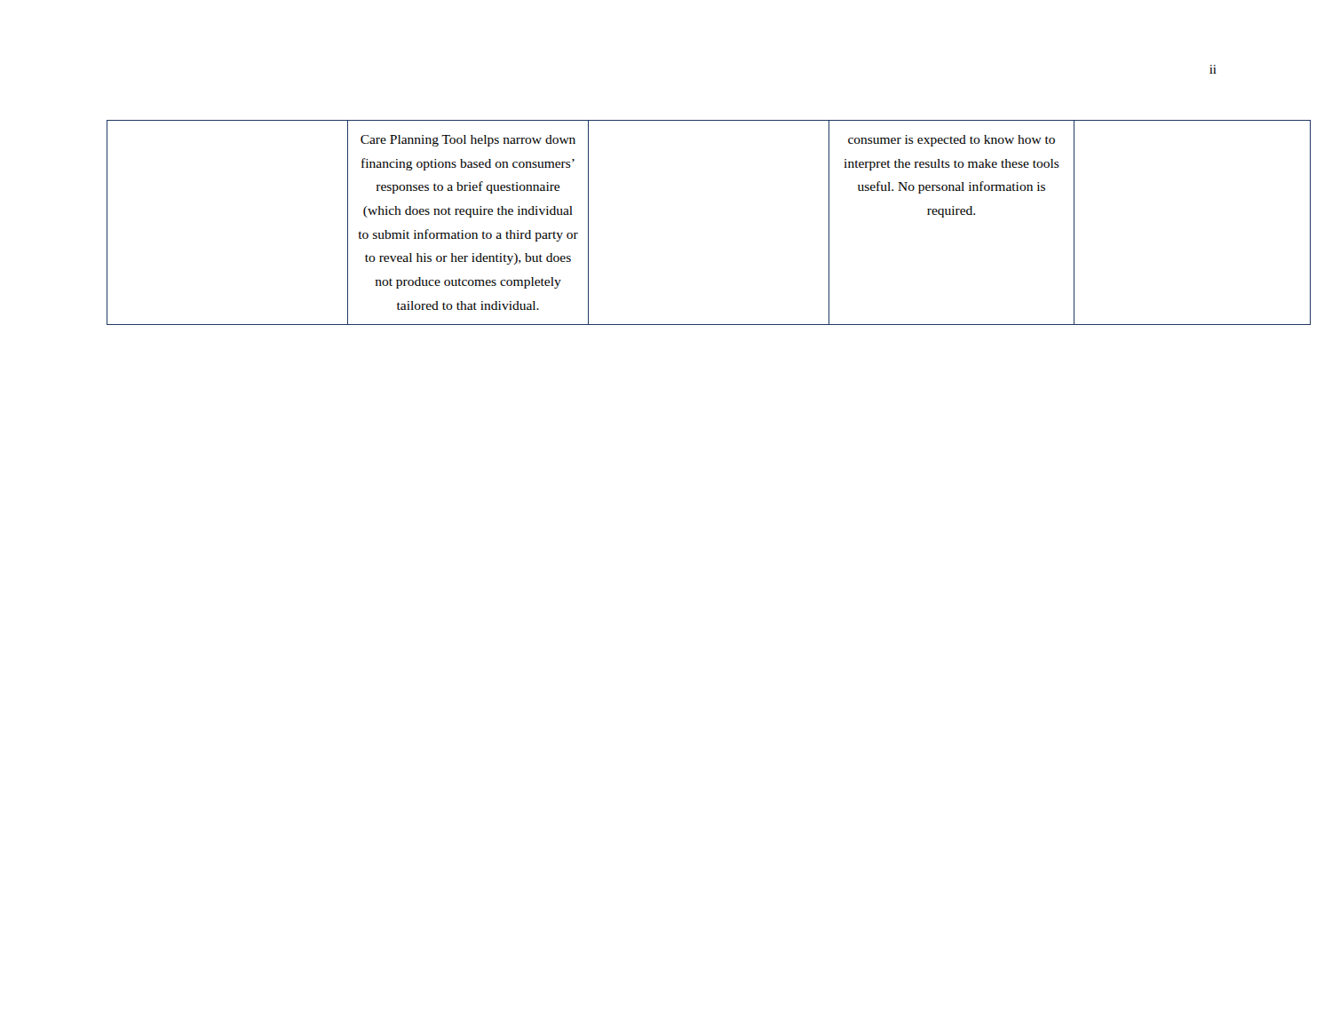ii
| | Care Planning Tool helps narrow down financing options based on consumers’ responses to a brief questionnaire (which does not require the individual to submit information to a third party or to reveal his or her identity), but does not produce outcomes completely tailored to that individual. | | consumer is expected to know how to interpret the results to make these tools useful. No personal information is required. | |